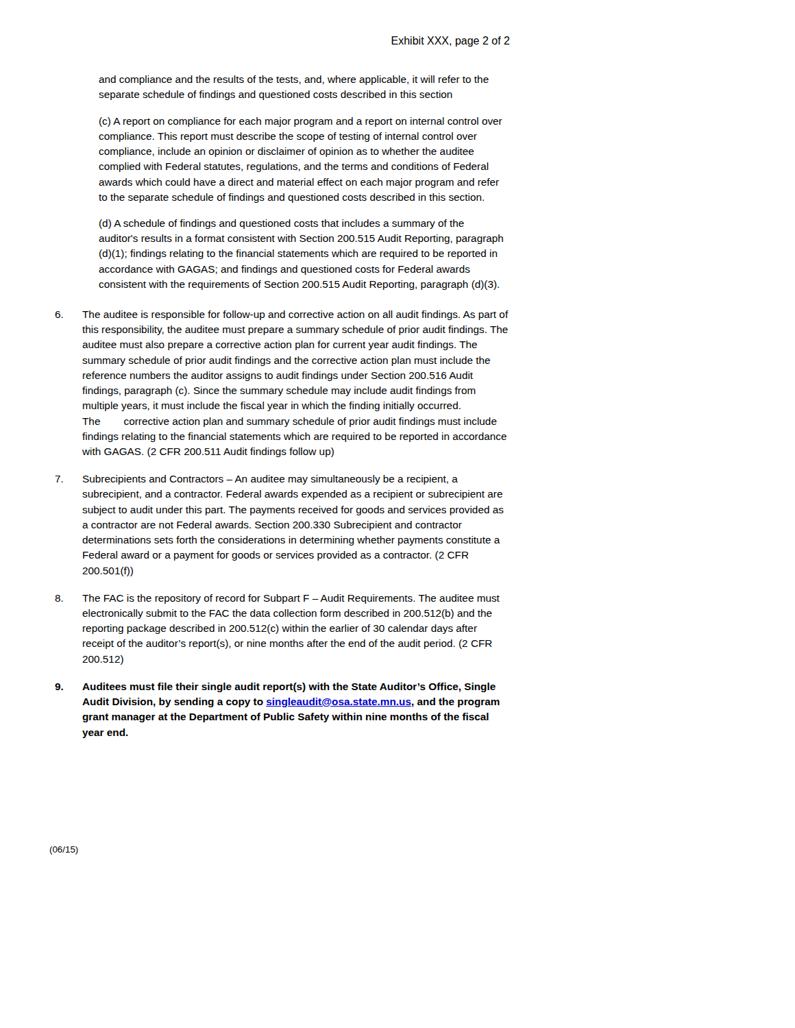Exhibit XXX, page 2 of 2
and compliance and the results of the tests, and, where applicable, it will refer to the separate schedule of findings and questioned costs described in this section
(c) A report on compliance for each major program and a report on internal control over compliance. This report must describe the scope of testing of internal control over compliance, include an opinion or disclaimer of opinion as to whether the auditee complied with Federal statutes, regulations, and the terms and conditions of Federal awards which could have a direct and material effect on each major program and refer to the separate schedule of findings and questioned costs described in this section.
(d) A schedule of findings and questioned costs that includes a summary of the auditor's results in a format consistent with Section 200.515 Audit Reporting, paragraph (d)(1); findings relating to the financial statements which are required to be reported in accordance with GAGAS; and findings and questioned costs for Federal awards consistent with the requirements of Section 200.515 Audit Reporting, paragraph (d)(3).
The auditee is responsible for follow-up and corrective action on all audit findings. As part of this responsibility, the auditee must prepare a summary schedule of prior audit findings. The auditee must also prepare a corrective action plan for current year audit findings. The summary schedule of prior audit findings and the corrective action plan must include the reference numbers the auditor assigns to audit findings under Section 200.516 Audit findings, paragraph (c). Since the summary schedule may include audit findings from multiple years, it must include the fiscal year in which the finding initially occurred. The corrective action plan and summary schedule of prior audit findings must include findings relating to the financial statements which are required to be reported in accordance with GAGAS. (2 CFR 200.511 Audit findings follow up)
Subrecipients and Contractors – An auditee may simultaneously be a recipient, a subrecipient, and a contractor. Federal awards expended as a recipient or subrecipient are subject to audit under this part. The payments received for goods and services provided as a contractor are not Federal awards. Section 200.330 Subrecipient and contractor determinations sets forth the considerations in determining whether payments constitute a Federal award or a payment for goods or services provided as a contractor. (2 CFR 200.501(f))
The FAC is the repository of record for Subpart F – Audit Requirements. The auditee must electronically submit to the FAC the data collection form described in 200.512(b) and the reporting package described in 200.512(c) within the earlier of 30 calendar days after receipt of the auditor’s report(s), or nine months after the end of the audit period. (2 CFR 200.512)
Auditees must file their single audit report(s) with the State Auditor’s Office, Single Audit Division, by sending a copy to singleaudit@osa.state.mn.us, and the program grant manager at the Department of Public Safety within nine months of the fiscal year end.
(06/15)